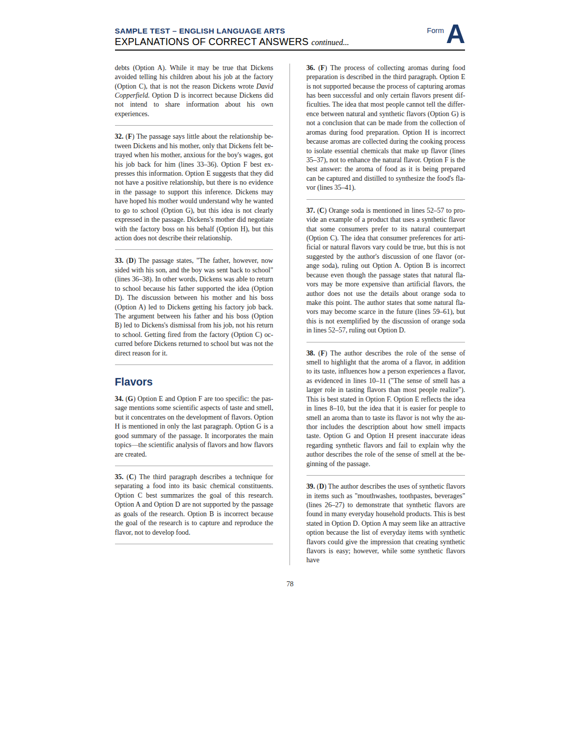Form A
SAMPLE TEST – ENGLISH LANGUAGE ARTS
EXPLANATIONS OF CORRECT ANSWERS continued...
debts (Option A). While it may be true that Dickens avoided telling his children about his job at the factory (Option C), that is not the reason Dickens wrote David Copperfield. Option D is incorrect because Dickens did not intend to share information about his own experiences.
32. (F) The passage says little about the relationship between Dickens and his mother, only that Dickens felt betrayed when his mother, anxious for the boy's wages, got his job back for him (lines 33–36). Option F best expresses this information. Option E suggests that they did not have a positive relationship, but there is no evidence in the passage to support this inference. Dickens may have hoped his mother would understand why he wanted to go to school (Option G), but this idea is not clearly expressed in the passage. Dickens's mother did negotiate with the factory boss on his behalf (Option H), but this action does not describe their relationship.
33. (D) The passage states, "The father, however, now sided with his son, and the boy was sent back to school" (lines 36–38). In other words, Dickens was able to return to school because his father supported the idea (Option D). The discussion between his mother and his boss (Option A) led to Dickens getting his factory job back. The argument between his father and his boss (Option B) led to Dickens's dismissal from his job, not his return to school. Getting fired from the factory (Option C) occurred before Dickens returned to school but was not the direct reason for it.
Flavors
34. (G) Option E and Option F are too specific: the passage mentions some scientific aspects of taste and smell, but it concentrates on the development of flavors. Option H is mentioned in only the last paragraph. Option G is a good summary of the passage. It incorporates the main topics—the scientific analysis of flavors and how flavors are created.
35. (C) The third paragraph describes a technique for separating a food into its basic chemical constituents. Option C best summarizes the goal of this research. Option A and Option D are not supported by the passage as goals of the research. Option B is incorrect because the goal of the research is to capture and reproduce the flavor, not to develop food.
36. (F) The process of collecting aromas during food preparation is described in the third paragraph. Option E is not supported because the process of capturing aromas has been successful and only certain flavors present difficulties. The idea that most people cannot tell the difference between natural and synthetic flavors (Option G) is not a conclusion that can be made from the collection of aromas during food preparation. Option H is incorrect because aromas are collected during the cooking process to isolate essential chemicals that make up flavor (lines 35–37), not to enhance the natural flavor. Option F is the best answer: the aroma of food as it is being prepared can be captured and distilled to synthesize the food's flavor (lines 35–41).
37. (C) Orange soda is mentioned in lines 52–57 to provide an example of a product that uses a synthetic flavor that some consumers prefer to its natural counterpart (Option C). The idea that consumer preferences for artificial or natural flavors vary could be true, but this is not suggested by the author's discussion of one flavor (orange soda), ruling out Option A. Option B is incorrect because even though the passage states that natural flavors may be more expensive than artificial flavors, the author does not use the details about orange soda to make this point. The author states that some natural flavors may become scarce in the future (lines 59–61), but this is not exemplified by the discussion of orange soda in lines 52–57, ruling out Option D.
38. (F) The author describes the role of the sense of smell to highlight that the aroma of a flavor, in addition to its taste, influences how a person experiences a flavor, as evidenced in lines 10–11 ("The sense of smell has a larger role in tasting flavors than most people realize"). This is best stated in Option F. Option E reflects the idea in lines 8–10, but the idea that it is easier for people to smell an aroma than to taste its flavor is not why the author includes the description about how smell impacts taste. Option G and Option H present inaccurate ideas regarding synthetic flavors and fail to explain why the author describes the role of the sense of smell at the beginning of the passage.
39. (D) The author describes the uses of synthetic flavors in items such as "mouthwashes, toothpastes, beverages" (lines 26–27) to demonstrate that synthetic flavors are found in many everyday household products. This is best stated in Option D. Option A may seem like an attractive option because the list of everyday items with synthetic flavors could give the impression that creating synthetic flavors is easy; however, while some synthetic flavors have
78